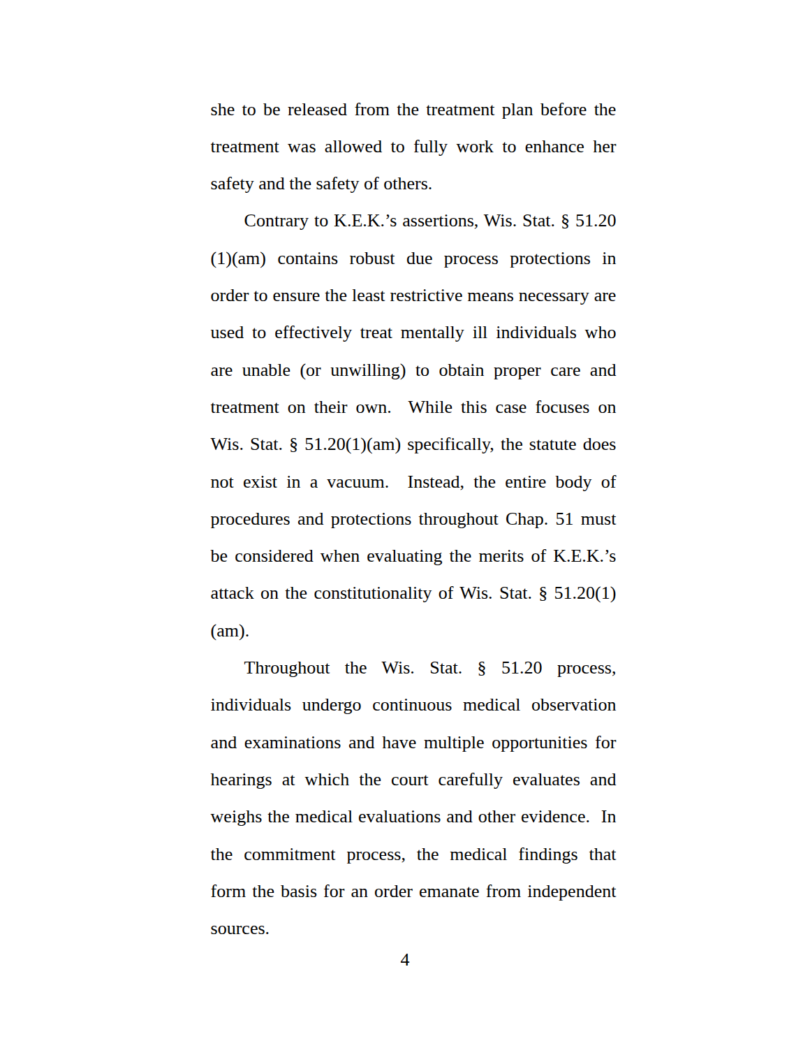she to be released from the treatment plan before the treatment was allowed to fully work to enhance her safety and the safety of others.
Contrary to K.E.K.’s assertions, Wis. Stat. § 51.20 (1)(am) contains robust due process protections in order to ensure the least restrictive means necessary are used to effectively treat mentally ill individuals who are unable (or unwilling) to obtain proper care and treatment on their own. While this case focuses on Wis. Stat. § 51.20(1)(am) specifically, the statute does not exist in a vacuum. Instead, the entire body of procedures and protections throughout Chap. 51 must be considered when evaluating the merits of K.E.K.’s attack on the constitutionality of Wis. Stat. § 51.20(1)(am).
Throughout the Wis. Stat. § 51.20 process, individuals undergo continuous medical observation and examinations and have multiple opportunities for hearings at which the court carefully evaluates and weighs the medical evaluations and other evidence. In the commitment process, the medical findings that form the basis for an order emanate from independent sources.
4